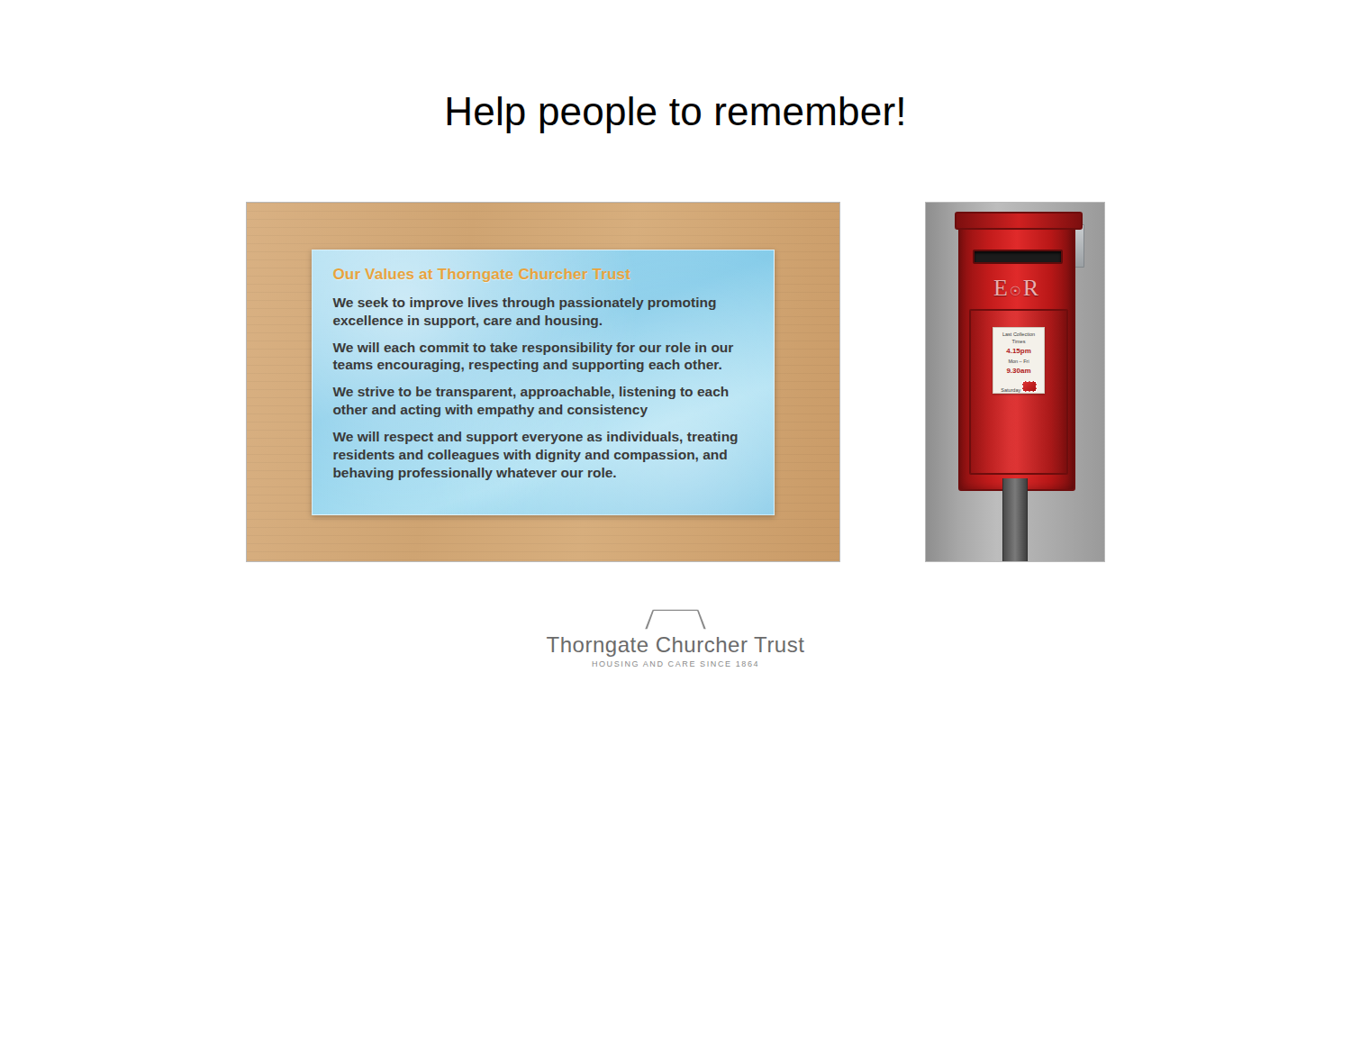Help people to remember!
Our Values at Thorngate Churcher Trust
We seek to improve lives through passionately promoting excellence in support, care and housing.
We will each commit to take responsibility for our role in our teams encouraging, respecting and supporting each other.
We strive to be transparent, approachable, listening to each other and acting with empathy and consistency
We will respect and support everyone as individuals, treating residents and colleagues with dignity and compassion, and behaving professionally whatever our role.
E☉R
Last Collection Times 4.15pm Mon – Fri 9.30am Saturday
Thorngate Churcher Trust
Housing and Care since 1864